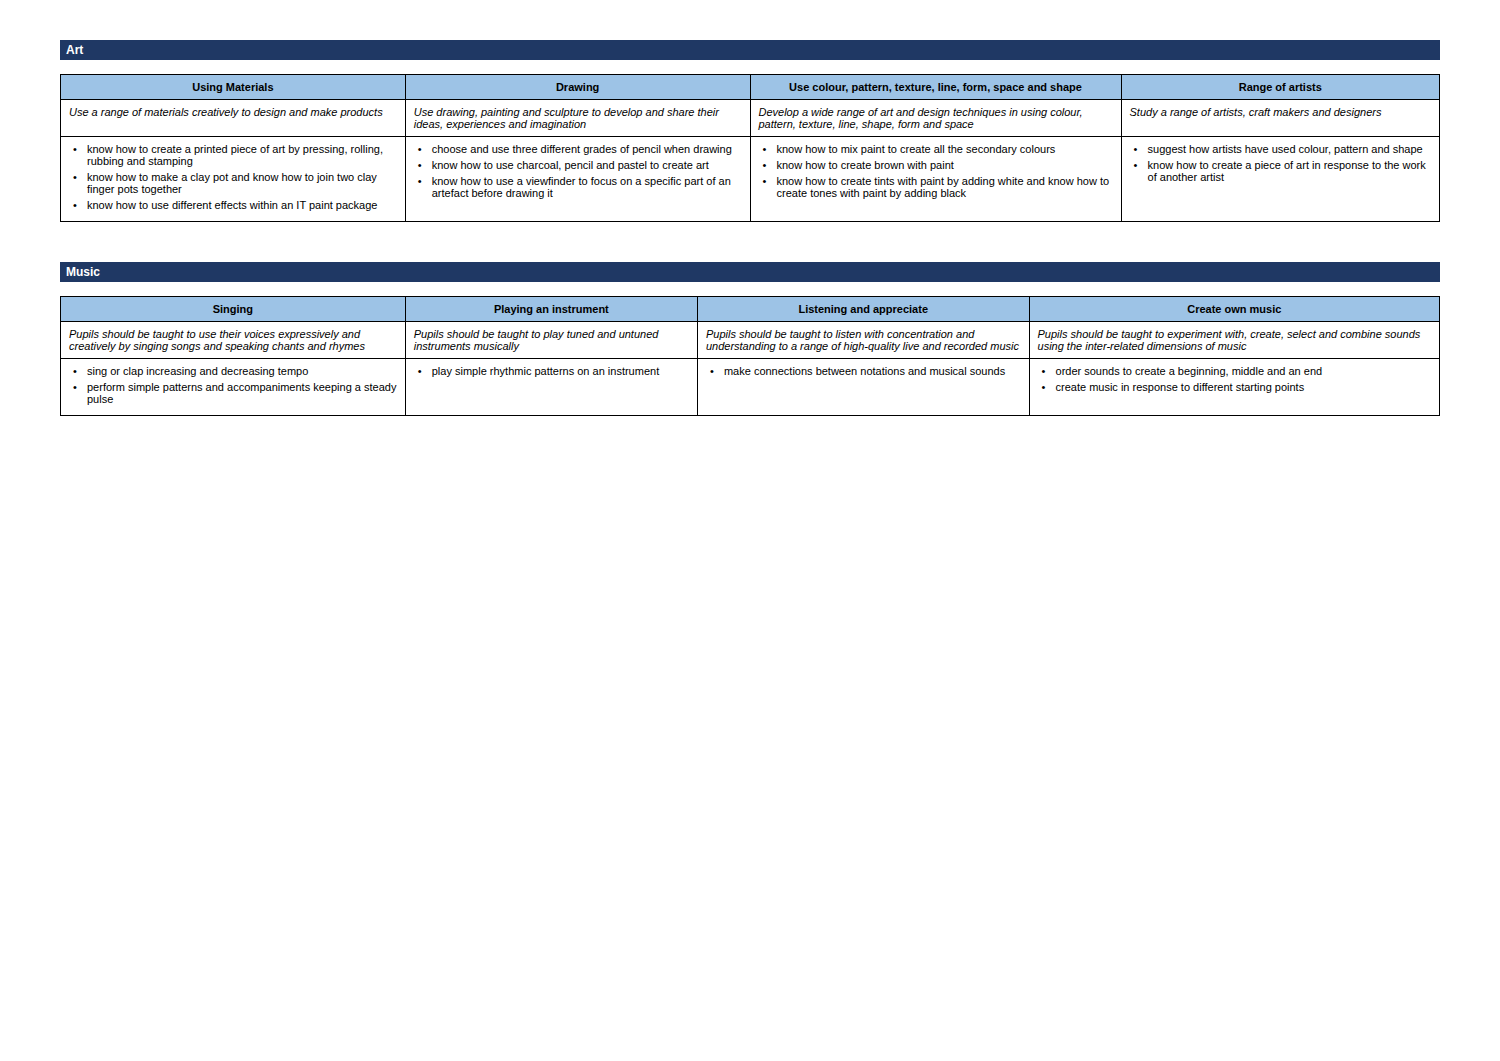Art
| Using Materials | Drawing | Use colour, pattern, texture, line, form, space and shape | Range of artists |
| --- | --- | --- | --- |
| Use a range of materials creatively to design and make products | Use drawing, painting and sculpture to develop and share their ideas, experiences and imagination | Develop a wide range of art and design techniques in using colour, pattern, texture, line, shape, form and space | Study a range of artists, craft makers and designers |
| know how to create a printed piece of art by pressing, rolling, rubbing and stamping know how to make a clay pot and know how to join two clay finger pots together know how to use different effects within an IT paint package | choose and use three different grades of pencil when drawing know how to use charcoal, pencil and pastel to create art know how to use a viewfinder to focus on a specific part of an artefact before drawing it | know how to mix paint to create all the secondary colours know how to create brown with paint know how to create tints with paint by adding white and know how to create tones with paint by adding black | suggest how artists have used colour, pattern and shape know how to create a piece of art in response to the work of another artist |
Music
| Singing | Playing an instrument | Listening and appreciate | Create own music |
| --- | --- | --- | --- |
| Pupils should be taught to use their voices expressively and creatively by singing songs and speaking chants and rhymes | Pupils should be taught to play tuned and untuned instruments musically | Pupils should be taught to listen with concentration and understanding to a range of high-quality live and recorded music | Pupils should be taught to experiment with, create, select and combine sounds using the inter-related dimensions of music |
| sing or clap increasing and decreasing tempo perform simple patterns and accompaniments keeping a steady pulse | play simple rhythmic patterns on an instrument | make connections between notations and musical sounds | order sounds to create a beginning, middle and an end create music in response to different starting points |